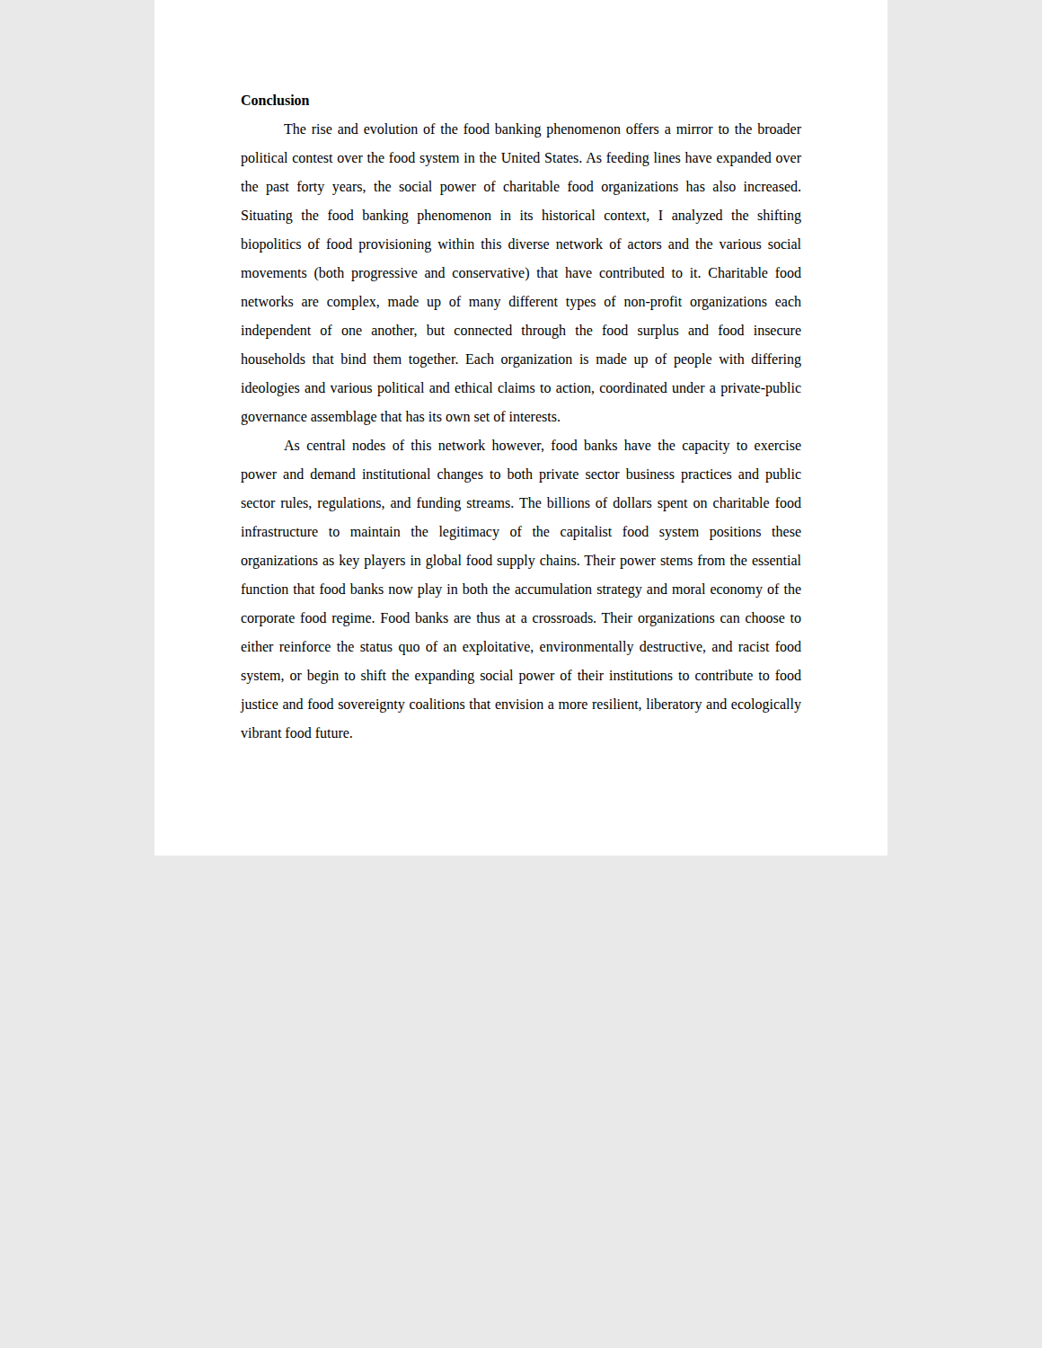Conclusion
The rise and evolution of the food banking phenomenon offers a mirror to the broader political contest over the food system in the United States. As feeding lines have expanded over the past forty years, the social power of charitable food organizations has also increased. Situating the food banking phenomenon in its historical context, I analyzed the shifting biopolitics of food provisioning within this diverse network of actors and the various social movements (both progressive and conservative) that have contributed to it. Charitable food networks are complex, made up of many different types of non-profit organizations each independent of one another, but connected through the food surplus and food insecure households that bind them together. Each organization is made up of people with differing ideologies and various political and ethical claims to action, coordinated under a private-public governance assemblage that has its own set of interests.
As central nodes of this network however, food banks have the capacity to exercise power and demand institutional changes to both private sector business practices and public sector rules, regulations, and funding streams. The billions of dollars spent on charitable food infrastructure to maintain the legitimacy of the capitalist food system positions these organizations as key players in global food supply chains. Their power stems from the essential function that food banks now play in both the accumulation strategy and moral economy of the corporate food regime. Food banks are thus at a crossroads. Their organizations can choose to either reinforce the status quo of an exploitative, environmentally destructive, and racist food system, or begin to shift the expanding social power of their institutions to contribute to food justice and food sovereignty coalitions that envision a more resilient, liberatory and ecologically vibrant food future.